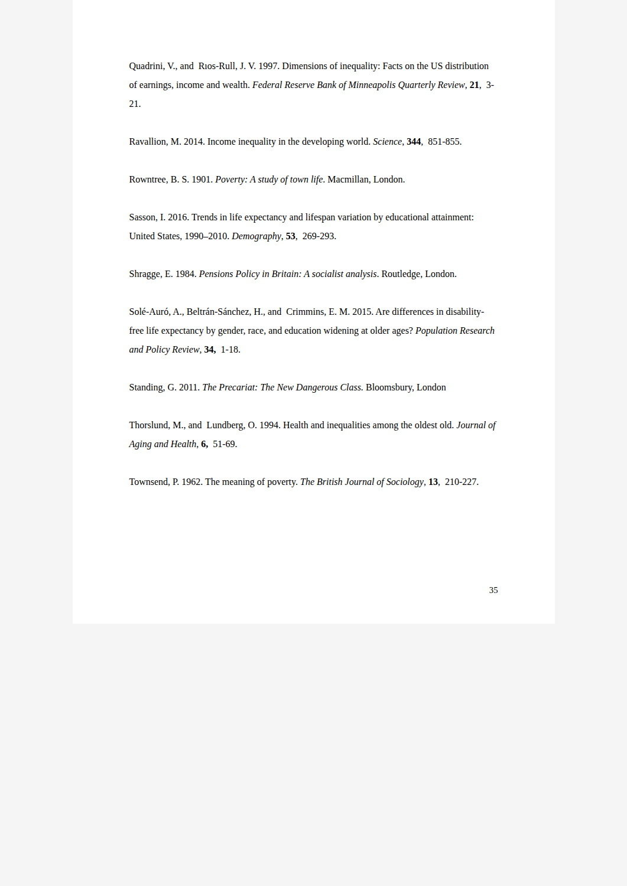Quadrini, V., and Rıos-Rull, J. V. 1997. Dimensions of inequality: Facts on the US distribution of earnings, income and wealth. Federal Reserve Bank of Minneapolis Quarterly Review, 21, 3-21.
Ravallion, M. 2014. Income inequality in the developing world. Science, 344, 851-855.
Rowntree, B. S. 1901. Poverty: A study of town life. Macmillan, London.
Sasson, I. 2016. Trends in life expectancy and lifespan variation by educational attainment: United States, 1990–2010. Demography, 53, 269-293.
Shragge, E. 1984. Pensions Policy in Britain: A socialist analysis. Routledge, London.
Solé-Auró, A., Beltrán-Sánchez, H., and Crimmins, E. M. 2015. Are differences in disability-free life expectancy by gender, race, and education widening at older ages? Population Research and Policy Review, 34, 1-18.
Standing, G. 2011. The Precariat: The New Dangerous Class. Bloomsbury, London
Thorslund, M., and Lundberg, O. 1994. Health and inequalities among the oldest old. Journal of Aging and Health, 6, 51-69.
Townsend, P. 1962. The meaning of poverty. The British Journal of Sociology, 13, 210-227.
35